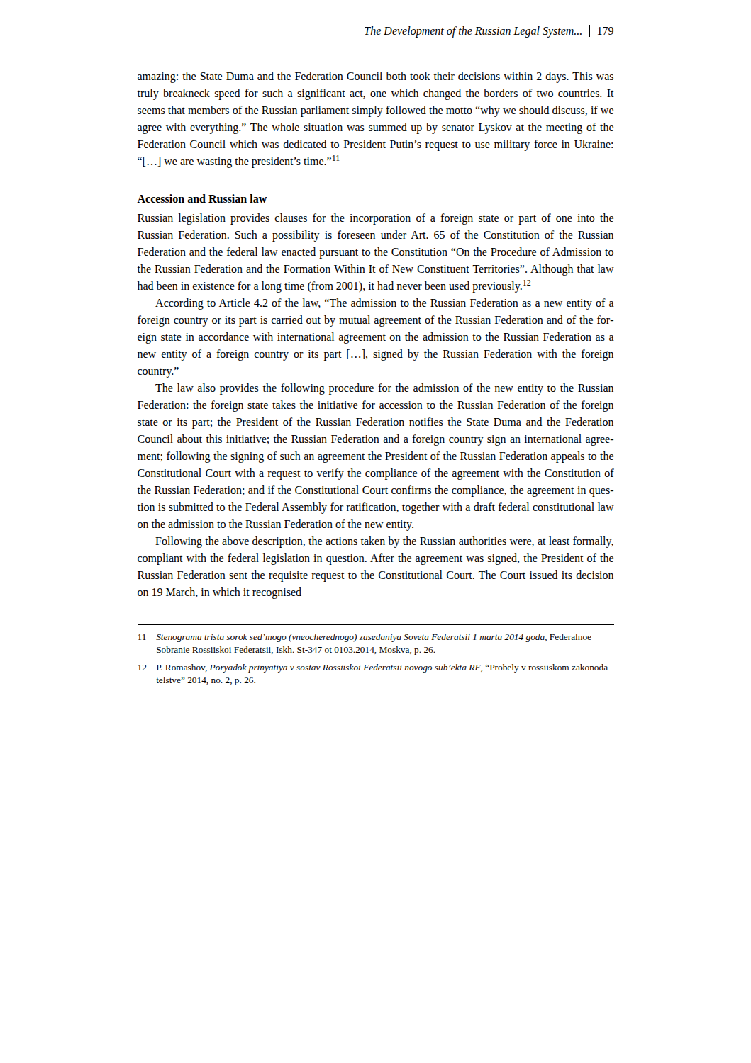The Development of the Russian Legal System... 179
amazing: the State Duma and the Federation Council both took their decisions within 2 days. This was truly breakneck speed for such a significant act, one which changed the borders of two countries. It seems that members of the Russian parliament simply followed the motto “why we should discuss, if we agree with everything.” The whole situation was summed up by senator Lyskov at the meeting of the Federation Council which was dedicated to President Putin’s request to use military force in Ukraine: “[…] we are wasting the president’s time.”11
Accession and Russian law
Russian legislation provides clauses for the incorporation of a foreign state or part of one into the Russian Federation. Such a possibility is foreseen under Art. 65 of the Constitution of the Russian Federation and the federal law enacted pursuant to the Constitution “On the Procedure of Admission to the Russian Federation and the Formation Within It of New Constituent Territories”. Although that law had been in existence for a long time (from 2001), it had never been used previously.12
According to Article 4.2 of the law, “The admission to the Russian Federation as a new entity of a foreign country or its part is carried out by mutual agreement of the Russian Federation and of the foreign state in accordance with international agreement on the admission to the Russian Federation as a new entity of a foreign country or its part […], signed by the Russian Federation with the foreign country.”
The law also provides the following procedure for the admission of the new entity to the Russian Federation: the foreign state takes the initiative for accession to the Russian Federation of the foreign state or its part; the President of the Russian Federation notifies the State Duma and the Federation Council about this initiative; the Russian Federation and a foreign country sign an international agreement; following the signing of such an agreement the President of the Russian Federation appeals to the Constitutional Court with a request to verify the compliance of the agreement with the Constitution of the Russian Federation; and if the Constitutional Court confirms the compliance, the agreement in question is submitted to the Federal Assembly for ratification, together with a draft federal constitutional law on the admission to the Russian Federation of the new entity.
Following the above description, the actions taken by the Russian authorities were, at least formally, compliant with the federal legislation in question. After the agreement was signed, the President of the Russian Federation sent the requisite request to the Constitutional Court. The Court issued its decision on 19 March, in which it recognised
Stenograma trista sorok sed’mogo (vneocherednogo) zasedaniya Soveta Federatsii 1 marta 2014 goda, Federalnoe Sobranie Rossiiskoi Federatsii, Iskh. St-347 ot 0103.2014, Moskva, p. 26.
P. Romashov, Poryadok prinyatiya v sostav Rossiiskoi Federatsii novogo sub’ekta RF, “Probely v rossiiskom zakonodatelstve” 2014, no. 2, p. 26.